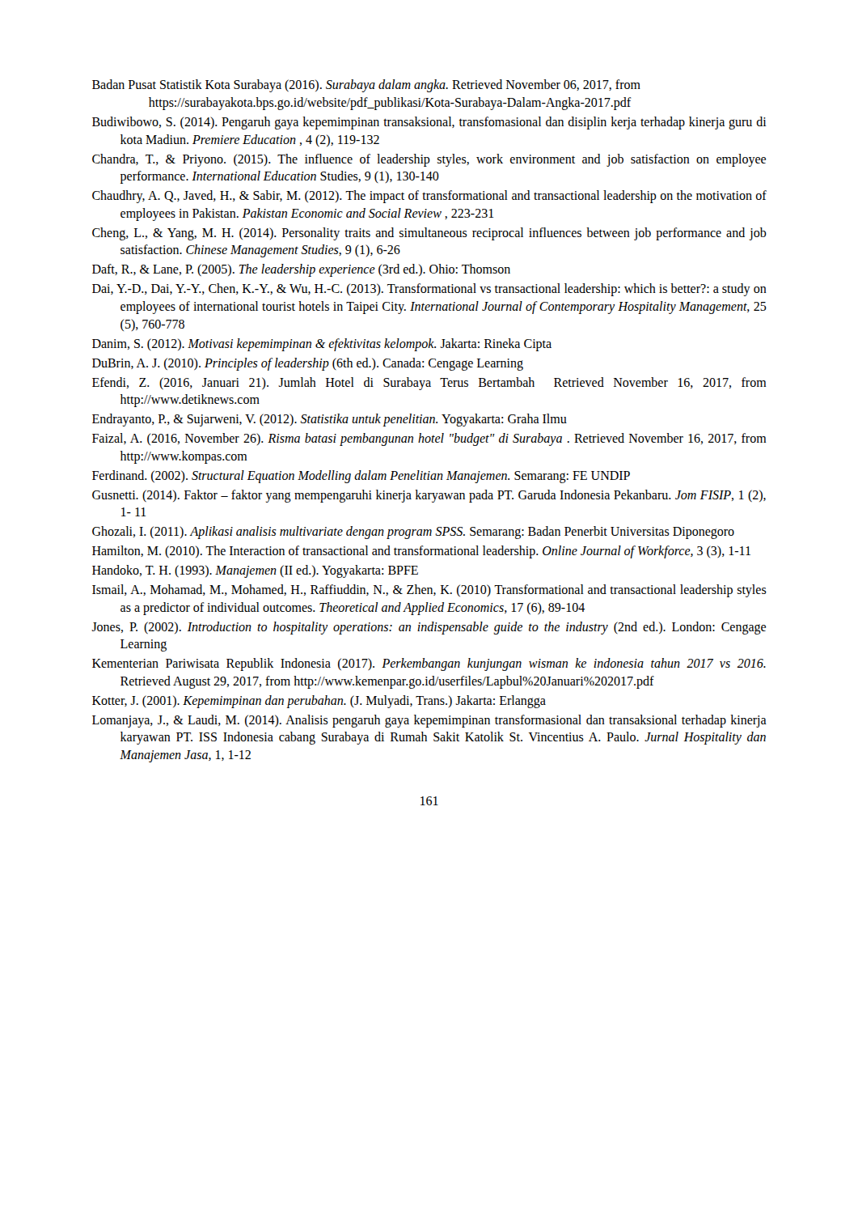Badan Pusat Statistik Kota Surabaya (2016). Surabaya dalam angka. Retrieved November 06, 2017, from https://surabayakota.bps.go.id/website/pdf_publikasi/Kota-Surabaya-Dalam-Angka-2017.pdf
Budiwibowo, S. (2014). Pengaruh gaya kepemimpinan transaksional, transfomasional dan disiplin kerja terhadap kinerja guru di kota Madiun. Premiere Education , 4 (2), 119-132
Chandra, T., & Priyono. (2015). The influence of leadership styles, work environment and job satisfaction on employee performance. International Education Studies, 9 (1), 130-140
Chaudhry, A. Q., Javed, H., & Sabir, M. (2012). The impact of transformational and transactional leadership on the motivation of employees in Pakistan. Pakistan Economic and Social Review , 223-231
Cheng, L., & Yang, M. H. (2014). Personality traits and simultaneous reciprocal influences between job performance and job satisfaction. Chinese Management Studies, 9 (1), 6-26
Daft, R., & Lane, P. (2005). The leadership experience (3rd ed.). Ohio: Thomson
Dai, Y.-D., Dai, Y.-Y., Chen, K.-Y., & Wu, H.-C. (2013). Transformational vs transactional leadership: which is better?: a study on employees of international tourist hotels in Taipei City. International Journal of Contemporary Hospitality Management, 25 (5), 760-778
Danim, S. (2012). Motivasi kepemimpinan & efektivitas kelompok. Jakarta: Rineka Cipta
DuBrin, A. J. (2010). Principles of leadership (6th ed.). Canada: Cengage Learning
Efendi, Z. (2016, Januari 21). Jumlah Hotel di Surabaya Terus Bertambah Retrieved November 16, 2017, from http://www.detiknews.com
Endrayanto, P., & Sujarweni, V. (2012). Statistika untuk penelitian. Yogyakarta: Graha Ilmu
Faizal, A. (2016, November 26). Risma batasi pembangunan hotel "budget" di Surabaya . Retrieved November 16, 2017, from http://www.kompas.com
Ferdinand. (2002). Structural Equation Modelling dalam Penelitian Manajemen. Semarang: FE UNDIP
Gusnetti. (2014). Faktor – faktor yang mempengaruhi kinerja karyawan pada PT. Garuda Indonesia Pekanbaru. Jom FISIP, 1 (2), 1- 11
Ghozali, I. (2011). Aplikasi analisis multivariate dengan program SPSS. Semarang: Badan Penerbit Universitas Diponegoro
Hamilton, M. (2010). The Interaction of transactional and transformational leadership. Online Journal of Workforce, 3 (3), 1-11
Handoko, T. H. (1993). Manajemen (II ed.). Yogyakarta: BPFE
Ismail, A., Mohamad, M., Mohamed, H., Raffiuddin, N., & Zhen, K. (2010) Transformational and transactional leadership styles as a predictor of individual outcomes. Theoretical and Applied Economics, 17 (6), 89-104
Jones, P. (2002). Introduction to hospitality operations: an indispensable guide to the industry (2nd ed.). London: Cengage Learning
Kementerian Pariwisata Republik Indonesia (2017). Perkembangan kunjungan wisman ke indonesia tahun 2017 vs 2016. Retrieved August 29, 2017, from http://www.kemenpar.go.id/userfiles/Lapbul%20Januari%202017.pdf
Kotter, J. (2001). Kepemimpinan dan perubahan. (J. Mulyadi, Trans.) Jakarta: Erlangga
Lomanjaya, J., & Laudi, M. (2014). Analisis pengaruh gaya kepemimpinan transformasional dan transaksional terhadap kinerja karyawan PT. ISS Indonesia cabang Surabaya di Rumah Sakit Katolik St. Vincentius A. Paulo. Jurnal Hospitality dan Manajemen Jasa, 1, 1-12
161